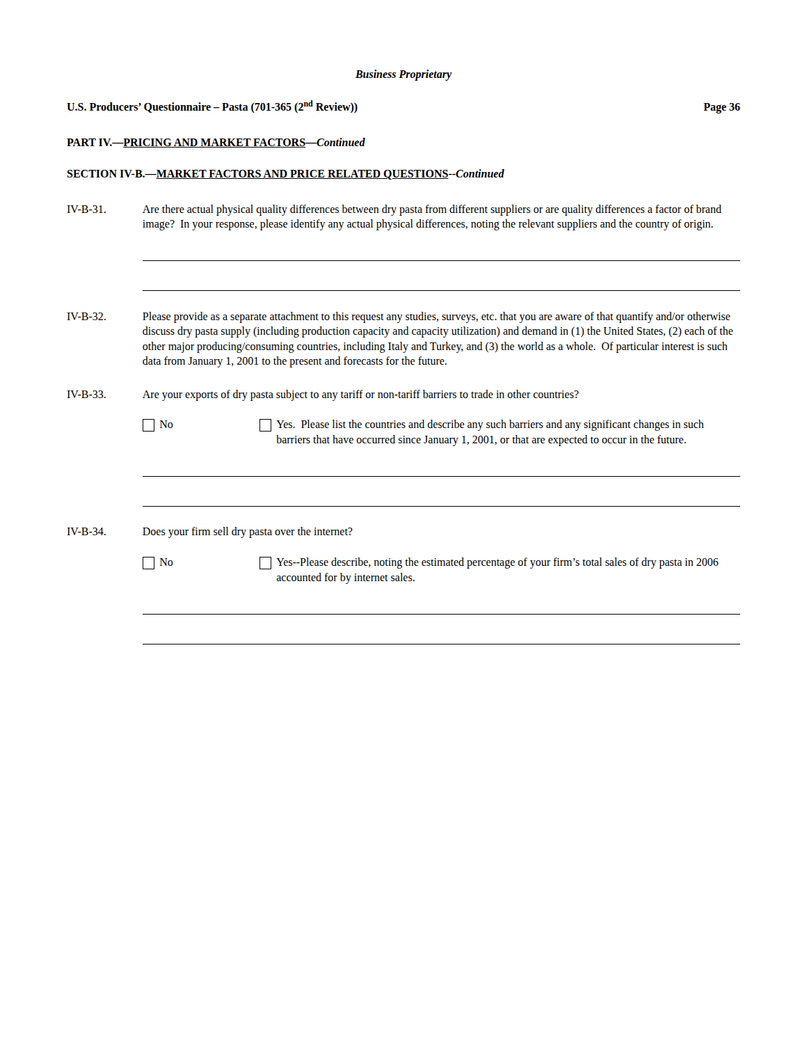Business Proprietary
U.S. Producers’ Questionnaire – Pasta (701-365 (2nd Review))
Page 36
PART IV.—PRICING AND MARKET FACTORS—Continued
SECTION IV-B.—MARKET FACTORS AND PRICE RELATED QUESTIONS--Continued
IV-B-31.
Are there actual physical quality differences between dry pasta from different suppliers or are quality differences a factor of brand image? In your response, please identify any actual physical differences, noting the relevant suppliers and the country of origin.
IV-B-32.
Please provide as a separate attachment to this request any studies, surveys, etc. that you are aware of that quantify and/or otherwise discuss dry pasta supply (including production capacity and capacity utilization) and demand in (1) the United States, (2) each of the other major producing/consuming countries, including Italy and Turkey, and (3) the world as a whole. Of particular interest is such data from January 1, 2001 to the present and forecasts for the future.
IV-B-33.
Are your exports of dry pasta subject to any tariff or non-tariff barriers to trade in other countries?
No
Yes. Please list the countries and describe any such barriers and any significant changes in such barriers that have occurred since January 1, 2001, or that are expected to occur in the future.
IV-B-34.
Does your firm sell dry pasta over the internet?
No
Yes--Please describe, noting the estimated percentage of your firm’s total sales of dry pasta in 2006 accounted for by internet sales.